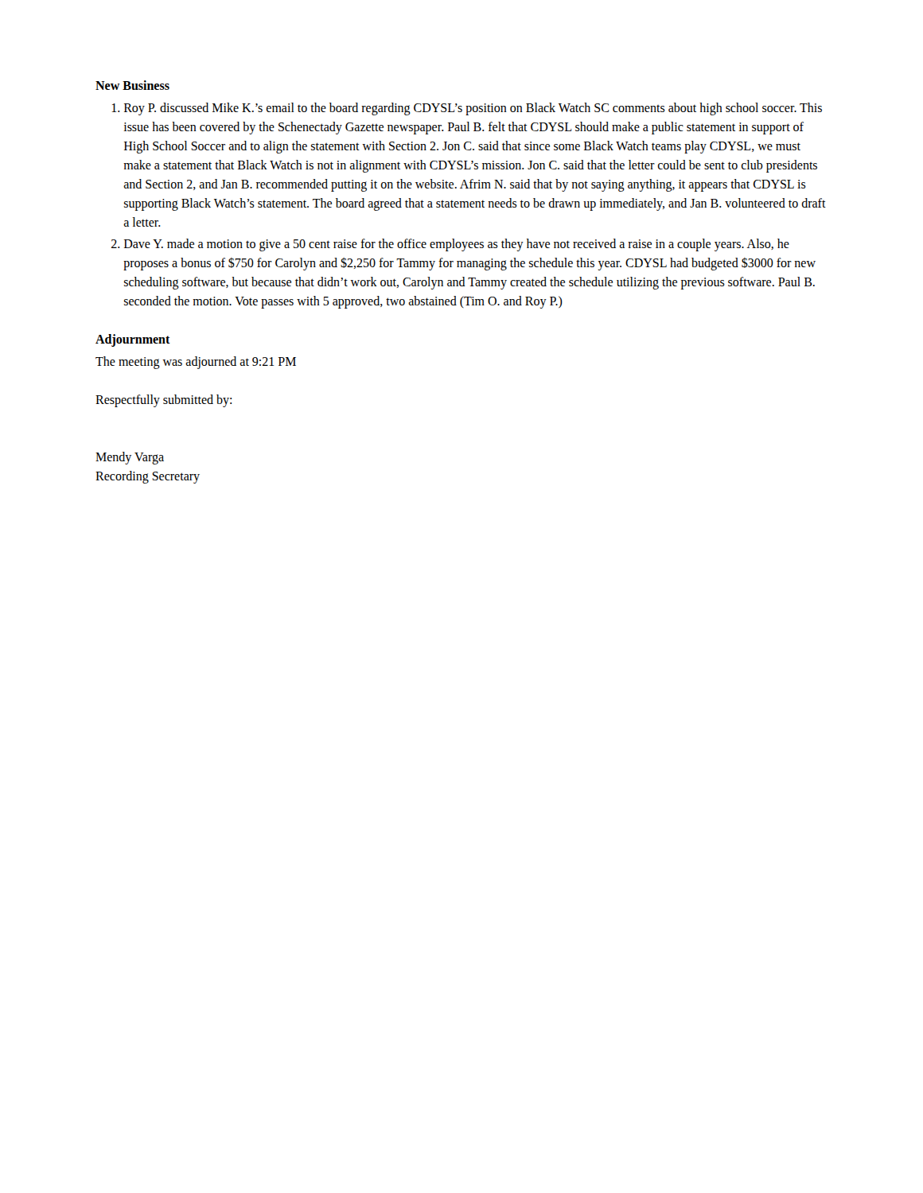New Business
Roy P. discussed Mike K.’s email to the board regarding CDYSL’s position on Black Watch SC comments about high school soccer. This issue has been covered by the Schenectady Gazette newspaper. Paul B. felt that CDYSL should make a public statement in support of High School Soccer and to align the statement with Section 2. Jon C. said that since some Black Watch teams play CDYSL, we must make a statement that Black Watch is not in alignment with CDYSL’s mission. Jon C. said that the letter could be sent to club presidents and Section 2, and Jan B. recommended putting it on the website. Afrim N. said that by not saying anything, it appears that CDYSL is supporting Black Watch’s statement. The board agreed that a statement needs to be drawn up immediately, and Jan B. volunteered to draft a letter.
Dave Y. made a motion to give a 50 cent raise for the office employees as they have not received a raise in a couple years. Also, he proposes a bonus of $750 for Carolyn and $2,250 for Tammy for managing the schedule this year. CDYSL had budgeted $3000 for new scheduling software, but because that didn’t work out, Carolyn and Tammy created the schedule utilizing the previous software. Paul B. seconded the motion. Vote passes with 5 approved, two abstained (Tim O. and Roy P.)
Adjournment
The meeting was adjourned at 9:21 PM
Respectfully submitted by:
Mendy Varga
Recording Secretary